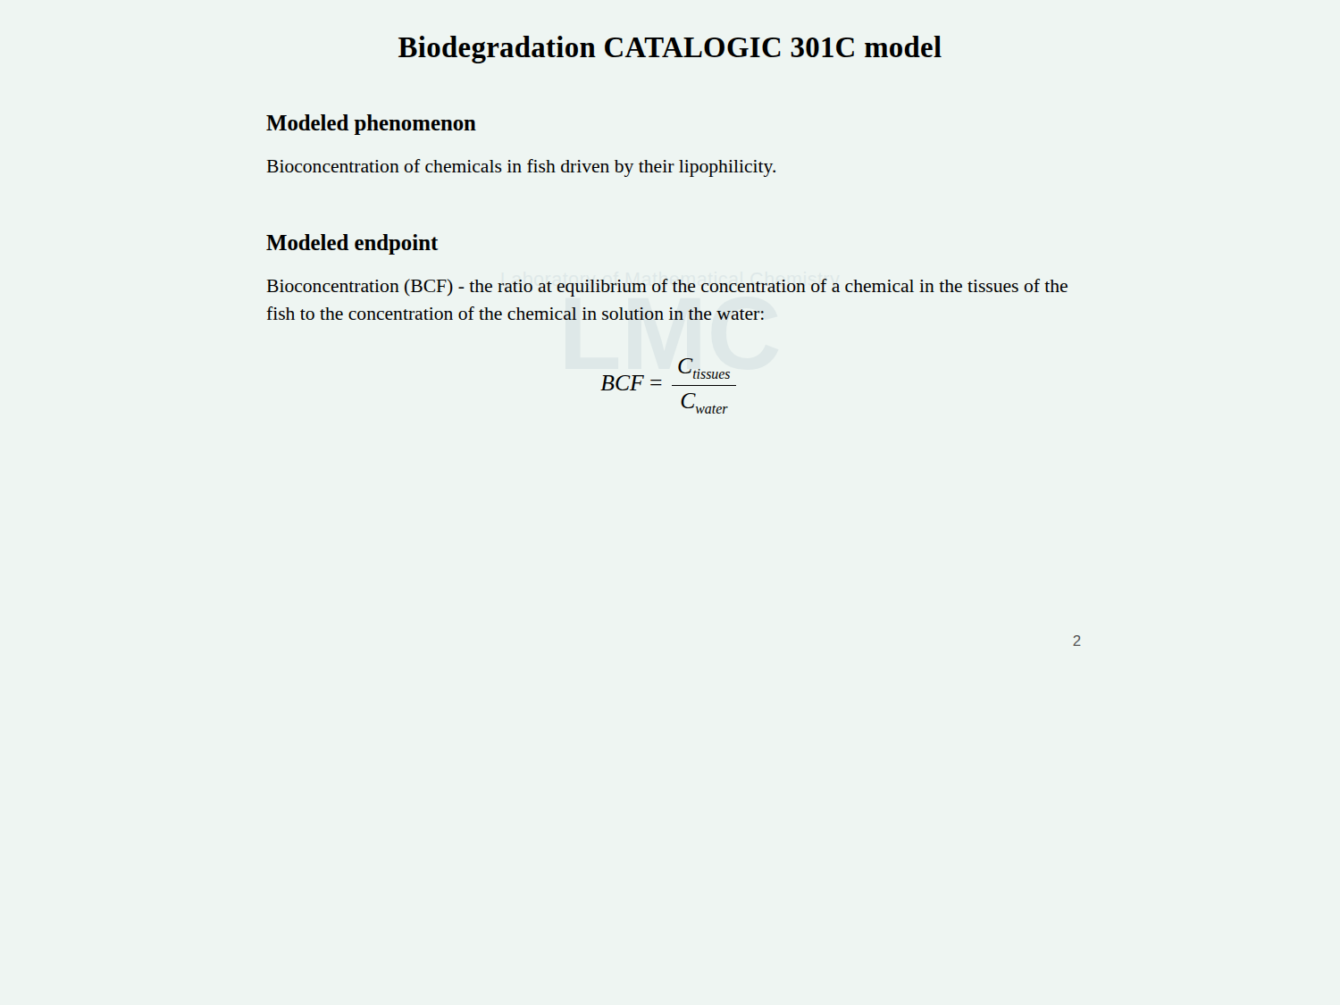Laboratory of Mathematical Chemistry
LMC
Biodegradation CATALOGIC 301C model
Modeled phenomenon
Bioconcentration of chemicals in fish driven by their lipophilicity.
Modeled endpoint
Bioconcentration (BCF) - the ratio at equilibrium of the concentration of a chemical in the tissues of the fish to the concentration of the chemical in solution in the water:
BCF = Ctissues Cwater
2